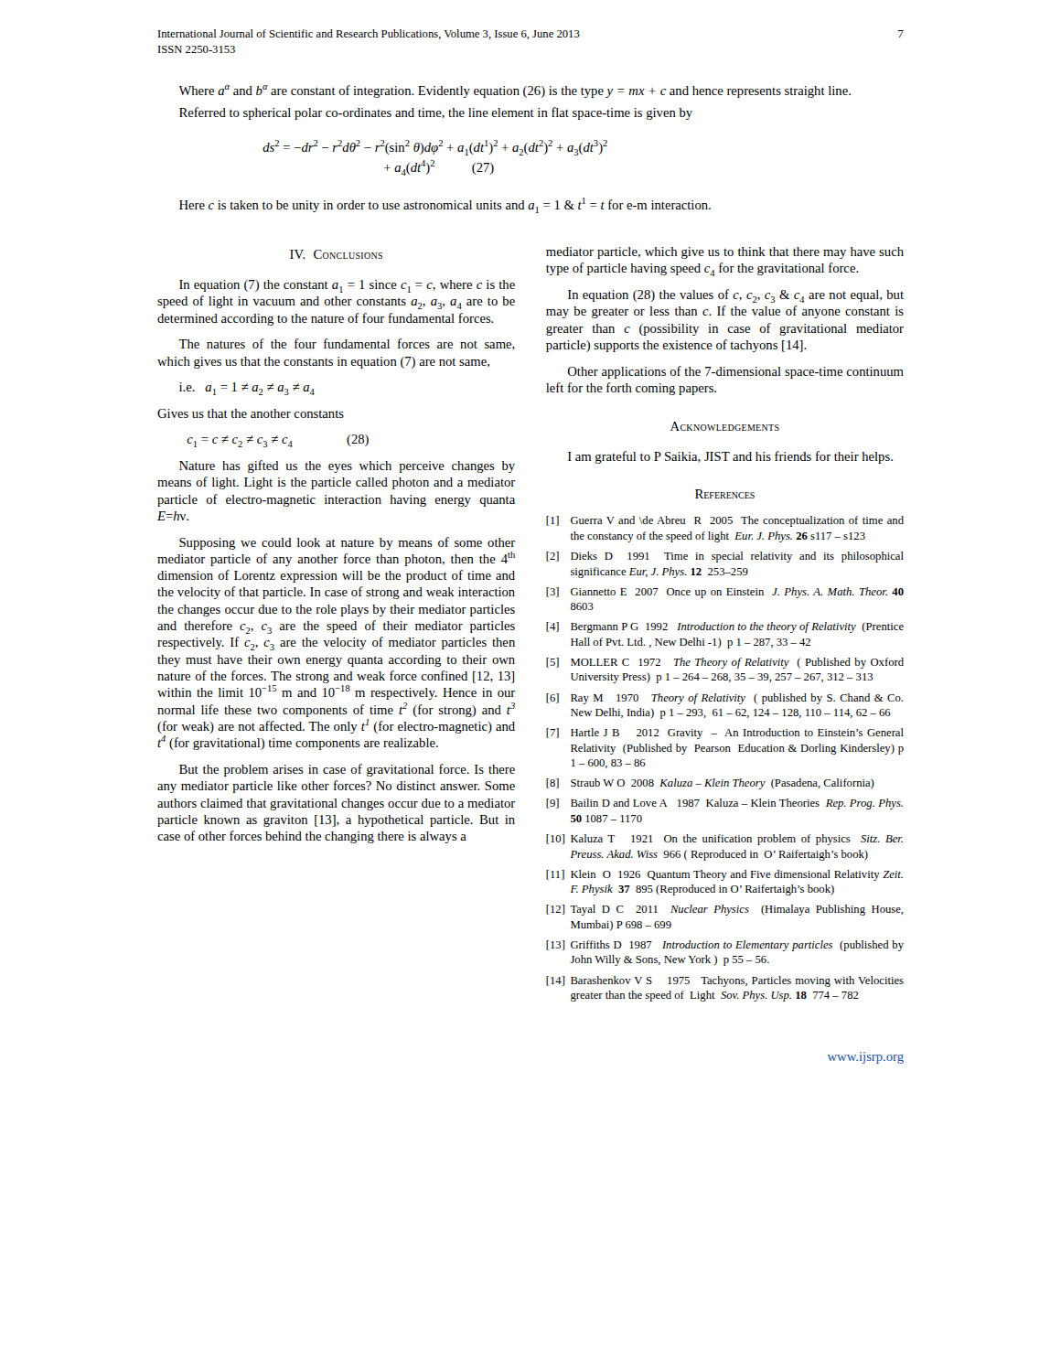International Journal of Scientific and Research Publications, Volume 3, Issue 6, June 2013
ISSN 2250-3153
7
Where aα and bα are constant of integration. Evidently equation (26) is the type y = mx + c and hence represents straight line.
Referred to spherical polar co-ordinates and time, the line element in flat space-time is given by
ds2 = −dr2 − r2dθ2 − r2(sin2 θ)dφ2 + a1(dt1)2 + a2(dt2)2 + a3(dt3)2 + a4(dt4)2 (27)
Here c is taken to be unity in order to use astronomical units and a1 = 1 & t1 = t for e-m interaction.
IV. Conclusions
In equation (7) the constant a1 = 1 since c1 = c, where c is the speed of light in vacuum and other constants a2, a3, a4 are to be determined according to the nature of four fundamental forces.
The natures of the four fundamental forces are not same, which gives us that the constants in equation (7) are not same,
i.e. a1 = 1 ≠ a2 ≠ a3 ≠ a4
Gives us that the another constants
c1 = c ≠ c2 ≠ c3 ≠ c4 (28)
Nature has gifted us the eyes which perceive changes by means of light. Light is the particle called photon and a mediator particle of electro-magnetic interaction having energy quanta E=hν.
Supposing we could look at nature by means of some other mediator particle of any another force than photon, then the 4th dimension of Lorentz expression will be the product of time and the velocity of that particle. In case of strong and weak interaction the changes occur due to the role plays by their mediator particles and therefore c2, c3 are the speed of their mediator particles respectively. If c2, c3 are the velocity of mediator particles then they must have their own energy quanta according to their own nature of the forces. The strong and weak force confined [12, 13] within the limit 10−15 m and 10−18 m respectively. Hence in our normal life these two components of time t2 (for strong) and t3 (for weak) are not affected. The only t1 (for electro-magnetic) and t4 (for gravitational) time components are realizable.
But the problem arises in case of gravitational force. Is there any mediator particle like other forces? No distinct answer. Some authors claimed that gravitational changes occur due to a mediator particle known as graviton [13], a hypothetical particle. But in case of other forces behind the changing there is always a
mediator particle, which give us to think that there may have such type of particle having speed c4 for the gravitational force.
In equation (28) the values of c, c2, c3 & c4 are not equal, but may be greater or less than c. If the value of anyone constant is greater than c (possibility in case of gravitational mediator particle) supports the existence of tachyons [14].
Other applications of the 7-dimensional space-time continuum left for the forth coming papers.
Acknowledgements
I am grateful to P Saikia, JIST and his friends for their helps.
References
Guerra V and \de Abreu R 2005 The conceptualization of time and the constancy of the speed of light Eur. J. Phys. 26 s117 – s123
Dieks D 1991 Time in special relativity and its philosophical significance Eur, J. Phys. 12 253–259
Giannetto E 2007 Once up on Einstein J. Phys. A. Math. Theor. 40 8603
Bergmann P G 1992 Introduction to the theory of Relativity (Prentice Hall of Pvt. Ltd. , New Delhi -1) p 1 – 287, 33 – 42
MOLLER C 1972 The Theory of Relativity ( Published by Oxford University Press) p 1 – 264 – 268, 35 – 39, 257 – 267, 312 – 313
Ray M 1970 Theory of Relativity ( published by S. Chand & Co. New Delhi, India) p 1 – 293, 61 – 62, 124 – 128, 110 – 114, 62 – 66
Hartle J B 2012 Gravity – An Introduction to Einstein’s General Relativity (Published by Pearson Education & Dorling Kindersley) p 1 – 600, 83 – 86
Straub W O 2008 Kaluza – Klein Theory (Pasadena, California)
Bailin D and Love A 1987 Kaluza – Klein Theories Rep. Prog. Phys. 50 1087 – 1170
Kaluza T 1921 On the unification problem of physics Sitz. Ber. Preuss. Akad. Wiss 966 ( Reproduced in O’ Raifertaigh’s book)
Klein O 1926 Quantum Theory and Five dimensional Relativity Zeit. F. Physik 37 895 (Reproduced in O’ Raifertaigh’s book)
Tayal D C 2011 Nuclear Physics (Himalaya Publishing House, Mumbai) P 698 – 699
Griffiths D 1987 Introduction to Elementary particles (published by John Willy & Sons, New York ) p 55 – 56.
Barashenkov V S 1975 Tachyons, Particles moving with Velocities greater than the speed of Light Sov. Phys. Usp. 18 774 – 782
www.ijsrp.org